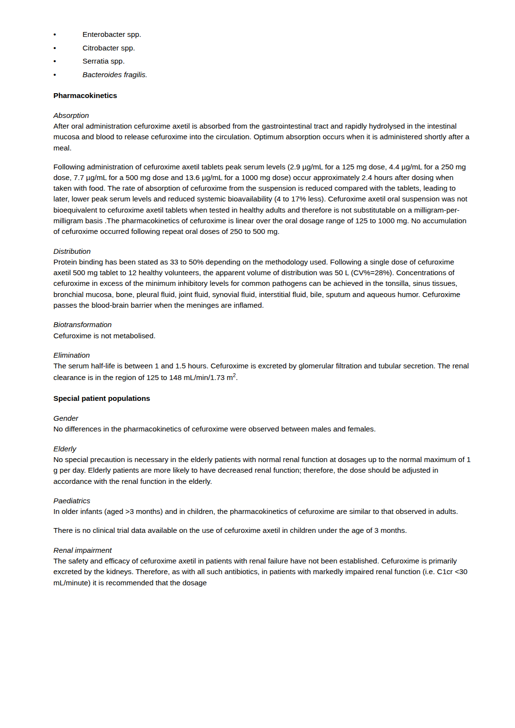Enterobacter spp.
Citrobacter spp.
Serratia spp.
Bacteroides fragilis.
Pharmacokinetics
Absorption
After oral administration cefuroxime axetil is absorbed from the gastrointestinal tract and rapidly hydrolysed in the intestinal mucosa and blood to release cefuroxime into the circulation. Optimum absorption occurs when it is administered shortly after a meal.
Following administration of cefuroxime axetil tablets peak serum levels (2.9 µg/mL for a 125 mg dose, 4.4 µg/mL for a 250 mg dose, 7.7 µg/mL for a 500 mg dose and 13.6 µg/mL for a 1000 mg dose) occur approximately 2.4 hours after dosing when taken with food. The rate of absorption of cefuroxime from the suspension is reduced compared with the tablets, leading to later, lower peak serum levels and reduced systemic bioavailability (4 to 17% less). Cefuroxime axetil oral suspension was not bioequivalent to cefuroxime axetil tablets when tested in healthy adults and therefore is not substitutable on a milligram-per-milligram basis .The pharmacokinetics of cefuroxime is linear over the oral dosage range of 125 to 1000 mg. No accumulation of cefuroxime occurred following repeat oral doses of 250 to 500 mg.
Distribution
Protein binding has been stated as 33 to 50% depending on the methodology used. Following a single dose of cefuroxime axetil 500 mg tablet to 12 healthy volunteers, the apparent volume of distribution was 50 L (CV%=28%). Concentrations of cefuroxime in excess of the minimum inhibitory levels for common pathogens can be achieved in the tonsilla, sinus tissues, bronchial mucosa, bone, pleural fluid, joint fluid, synovial fluid, interstitial fluid, bile, sputum and aqueous humor. Cefuroxime passes the blood-brain barrier when the meninges are inflamed.
Biotransformation
Cefuroxime is not metabolised.
Elimination
The serum half-life is between 1 and 1.5 hours. Cefuroxime is excreted by glomerular filtration and tubular secretion. The renal clearance is in the region of 125 to 148 mL/min/1.73 m2.
Special patient populations
Gender
No differences in the pharmacokinetics of cefuroxime were observed between males and females.
Elderly
No special precaution is necessary in the elderly patients with normal renal function at dosages up to the normal maximum of 1 g per day. Elderly patients are more likely to have decreased renal function; therefore, the dose should be adjusted in accordance with the renal function in the elderly.
Paediatrics
In older infants (aged >3 months) and in children, the pharmacokinetics of cefuroxime are similar to that observed in adults.
There is no clinical trial data available on the use of cefuroxime axetil in children under the age of 3 months.
Renal impairment
The safety and efficacy of cefuroxime axetil in patients with renal failure have not been established. Cefuroxime is primarily excreted by the kidneys. Therefore, as with all such antibiotics, in patients with markedly impaired renal function (i.e. C1cr <30 mL/minute) it is recommended that the dosage